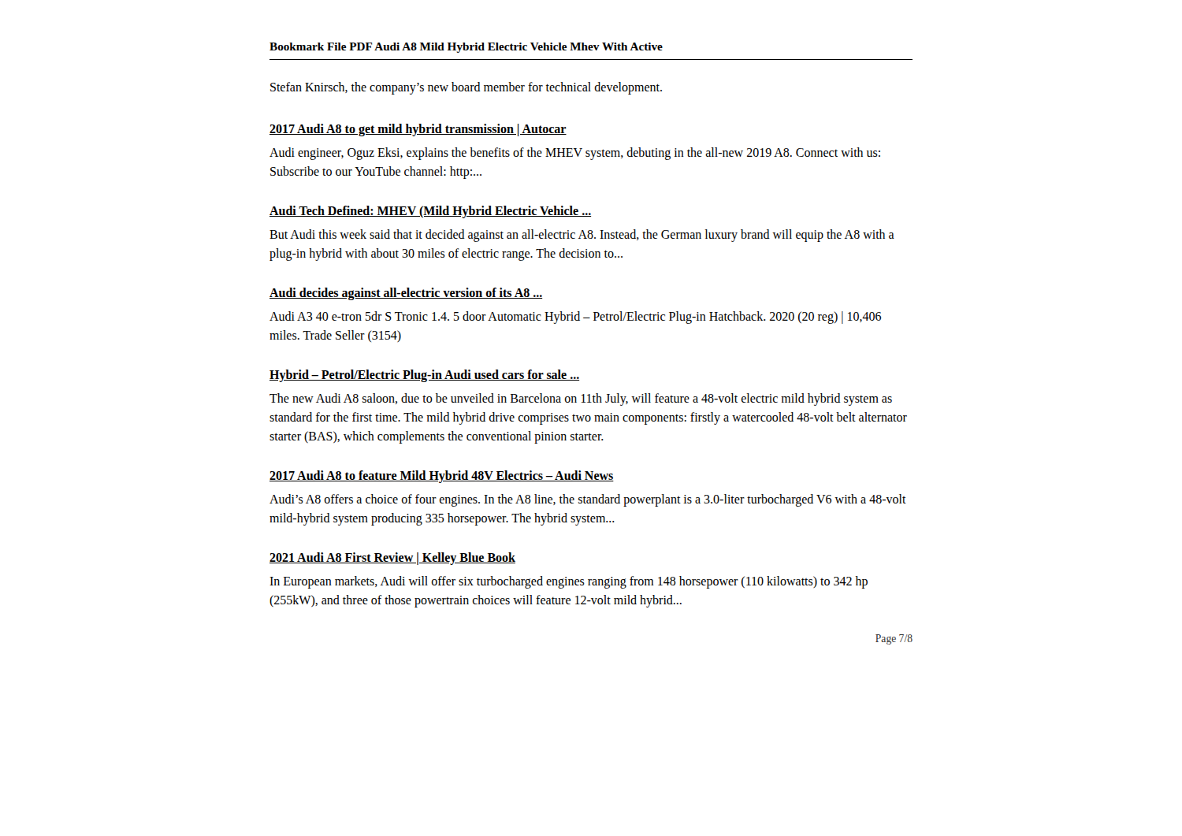Bookmark File PDF Audi A8 Mild Hybrid Electric Vehicle Mhev With Active
Stefan Knirsch, the company’s new board member for technical development.
2017 Audi A8 to get mild hybrid transmission | Autocar
Audi engineer, Oguz Eksi, explains the benefits of the MHEV system, debuting in the all-new 2019 A8. Connect with us: Subscribe to our YouTube channel: http:...
Audi Tech Defined: MHEV (Mild Hybrid Electric Vehicle ...
But Audi this week said that it decided against an all-electric A8. Instead, the German luxury brand will equip the A8 with a plug-in hybrid with about 30 miles of electric range. The decision to...
Audi decides against all-electric version of its A8 ...
Audi A3 40 e-tron 5dr S Tronic 1.4. 5 door Automatic Hybrid – Petrol/Electric Plug-in Hatchback. 2020 (20 reg) | 10,406 miles. Trade Seller (3154)
Hybrid – Petrol/Electric Plug-in Audi used cars for sale ...
The new Audi A8 saloon, due to be unveiled in Barcelona on 11th July, will feature a 48-volt electric mild hybrid system as standard for the first time. The mild hybrid drive comprises two main components: firstly a watercooled 48-volt belt alternator starter (BAS), which complements the conventional pinion starter.
2017 Audi A8 to feature Mild Hybrid 48V Electrics – Audi News
Audi’s A8 offers a choice of four engines. In the A8 line, the standard powerplant is a 3.0-liter turbocharged V6 with a 48-volt mild-hybrid system producing 335 horsepower. The hybrid system...
2021 Audi A8 First Review | Kelley Blue Book
In European markets, Audi will offer six turbocharged engines ranging from 148 horsepower (110 kilowatts) to 342 hp (255kW), and three of those powertrain choices will feature 12-volt mild hybrid...
Page 7/8